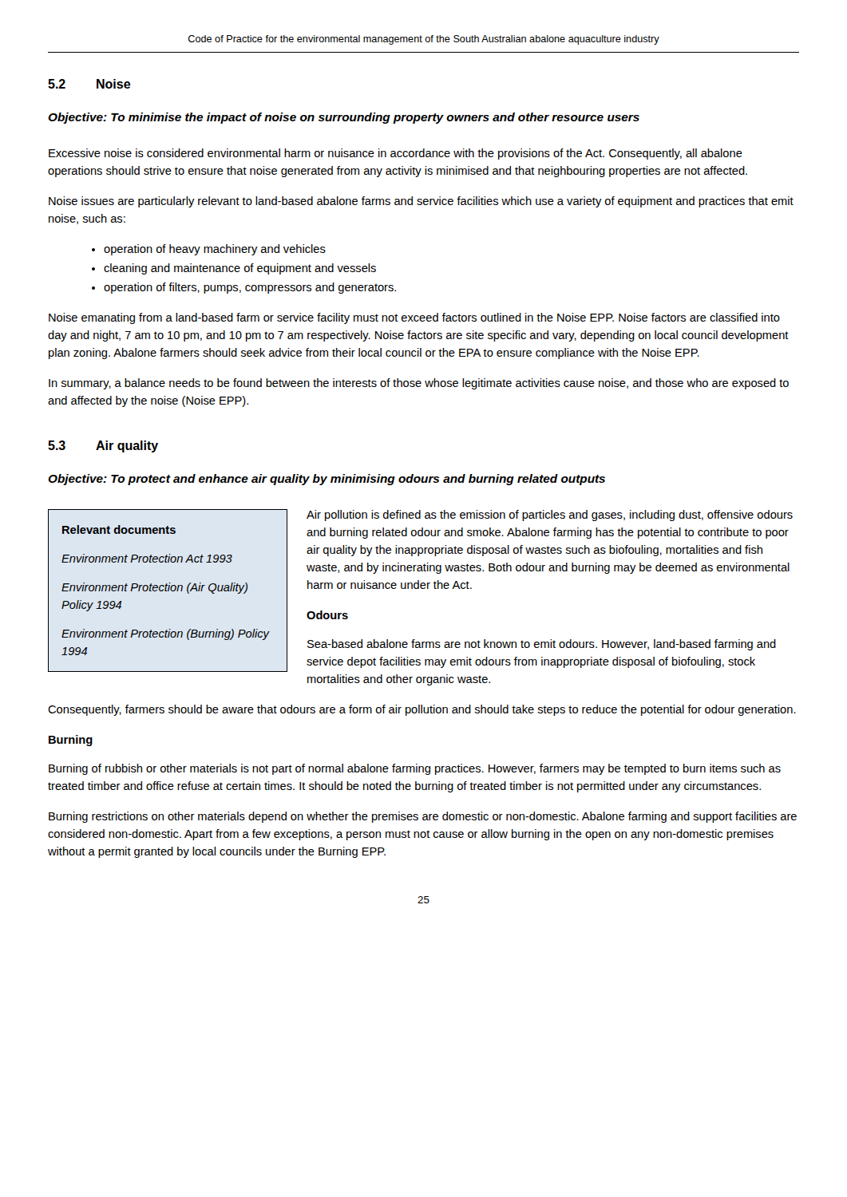Code of Practice for the environmental management of the South Australian abalone aquaculture industry
5.2 Noise
Objective: To minimise the impact of noise on surrounding property owners and other resource users
Excessive noise is considered environmental harm or nuisance in accordance with the provisions of the Act. Consequently, all abalone operations should strive to ensure that noise generated from any activity is minimised and that neighbouring properties are not affected.
Noise issues are particularly relevant to land-based abalone farms and service facilities which use a variety of equipment and practices that emit noise, such as:
operation of heavy machinery and vehicles
cleaning and maintenance of equipment and vessels
operation of filters, pumps, compressors and generators.
Noise emanating from a land-based farm or service facility must not exceed factors outlined in the Noise EPP. Noise factors are classified into day and night, 7 am to 10 pm, and 10 pm to 7 am respectively. Noise factors are site specific and vary, depending on local council development plan zoning. Abalone farmers should seek advice from their local council or the EPA to ensure compliance with the Noise EPP.
In summary, a balance needs to be found between the interests of those whose legitimate activities cause noise, and those who are exposed to and affected by the noise (Noise EPP).
5.3 Air quality
Objective: To protect and enhance air quality by minimising odours and burning related outputs
Relevant documents
Environment Protection Act 1993
Environment Protection (Air Quality) Policy 1994
Environment Protection (Burning) Policy 1994
Air pollution is defined as the emission of particles and gases, including dust, offensive odours and burning related odour and smoke. Abalone farming has the potential to contribute to poor air quality by the inappropriate disposal of wastes such as biofouling, mortalities and fish waste, and by incinerating wastes. Both odour and burning may be deemed as environmental harm or nuisance under the Act.
Odours
Sea-based abalone farms are not known to emit odours. However, land-based farming and service depot facilities may emit odours from inappropriate disposal of biofouling, stock mortalities and other organic waste.
Consequently, farmers should be aware that odours are a form of air pollution and should take steps to reduce the potential for odour generation.
Burning
Burning of rubbish or other materials is not part of normal abalone farming practices. However, farmers may be tempted to burn items such as treated timber and office refuse at certain times. It should be noted the burning of treated timber is not permitted under any circumstances.
Burning restrictions on other materials depend on whether the premises are domestic or non-domestic. Abalone farming and support facilities are considered non-domestic. Apart from a few exceptions, a person must not cause or allow burning in the open on any non-domestic premises without a permit granted by local councils under the Burning EPP.
25